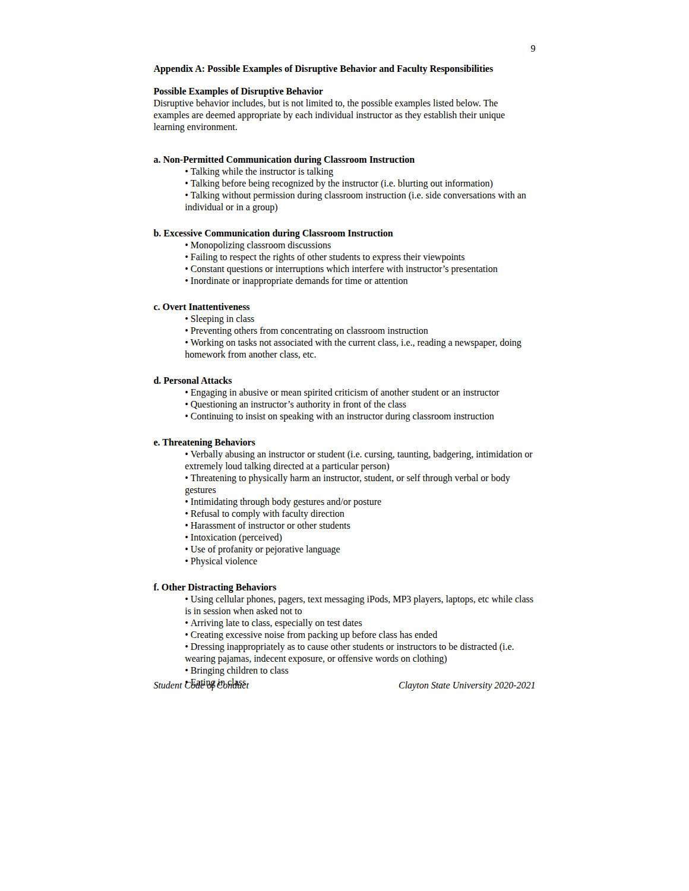9
Appendix A: Possible Examples of Disruptive Behavior and Faculty Responsibilities
Possible Examples of Disruptive Behavior
Disruptive behavior includes, but is not limited to, the possible examples listed below. The examples are deemed appropriate by each individual instructor as they establish their unique learning environment.
a. Non-Permitted Communication during Classroom Instruction
Talking while the instructor is talking
Talking before being recognized by the instructor (i.e. blurting out information)
Talking without permission during classroom instruction (i.e. side conversations with an individual or in a group)
b. Excessive Communication during Classroom Instruction
Monopolizing classroom discussions
Failing to respect the rights of other students to express their viewpoints
Constant questions or interruptions which interfere with instructor’s presentation
Inordinate or inappropriate demands for time or attention
c. Overt Inattentiveness
Sleeping in class
Preventing others from concentrating on classroom instruction
Working on tasks not associated with the current class, i.e., reading a newspaper, doing homework from another class, etc.
d. Personal Attacks
Engaging in abusive or mean spirited criticism of another student or an instructor
Questioning an instructor’s authority in front of the class
Continuing to insist on speaking with an instructor during classroom instruction
e. Threatening Behaviors
Verbally abusing an instructor or student (i.e. cursing, taunting, badgering, intimidation or extremely loud talking directed at a particular person)
Threatening to physically harm an instructor, student, or self through verbal or body gestures
Intimidating through body gestures and/or posture
Refusal to comply with faculty direction
Harassment of instructor or other students
Intoxication (perceived)
Use of profanity or pejorative language
Physical violence
f. Other Distracting Behaviors
Using cellular phones, pagers, text messaging iPods, MP3 players, laptops, etc while class is in session when asked not to
Arriving late to class, especially on test dates
Creating excessive noise from packing up before class has ended
Dressing inappropriately as to cause other students or instructors to be distracted (i.e. wearing pajamas, indecent exposure, or offensive words on clothing)
Bringing children to class
Eating in class
Student Code of Conduct Clayton State University 2020-2021